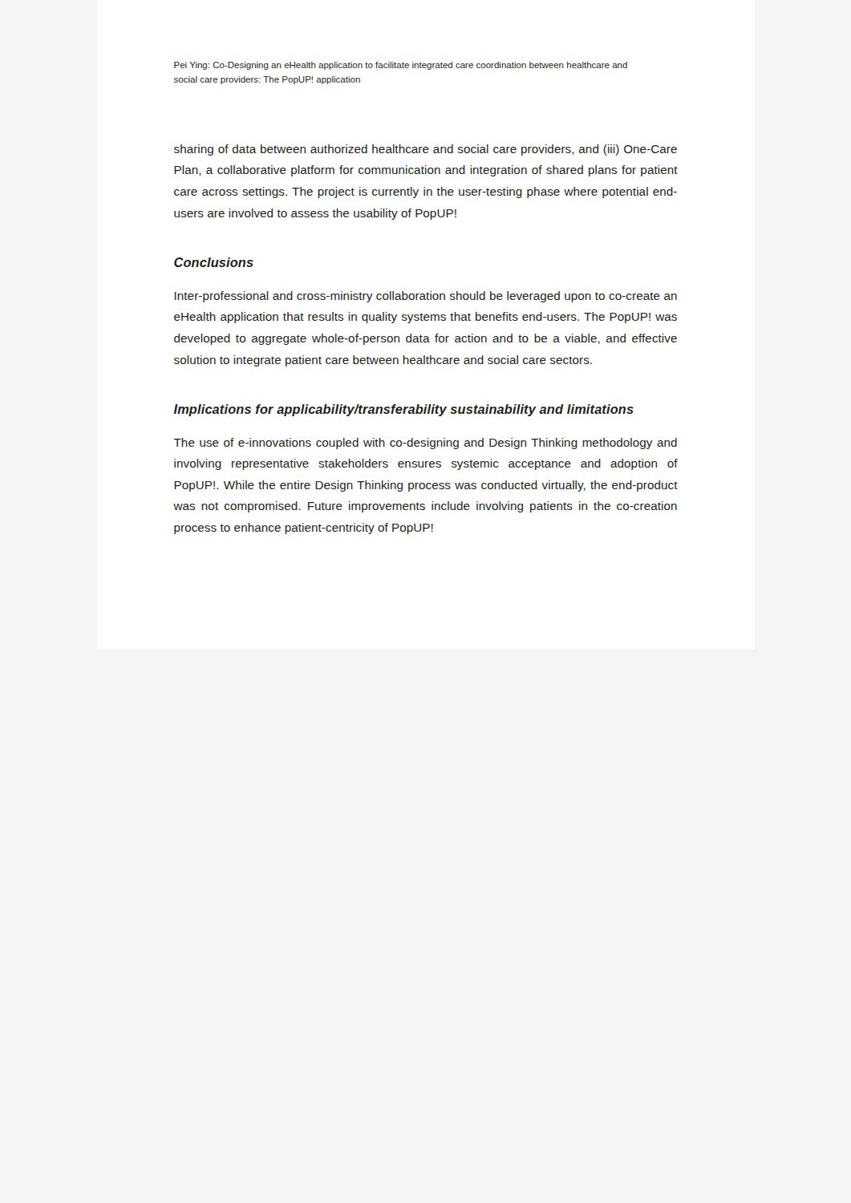Pei Ying: Co-Designing an eHealth application to facilitate integrated care coordination between healthcare and social care providers: The PopUP! application
sharing of data between authorized healthcare and social care providers, and (iii) One-Care Plan, a collaborative platform for communication and integration of shared plans for patient care across settings. The project is currently in the user-testing phase where potential end-users are involved to assess the usability of PopUP!
Conclusions
Inter-professional and cross-ministry collaboration should be leveraged upon to co-create an eHealth application that results in quality systems that benefits end-users. The PopUP! was developed to aggregate whole-of-person data for action and to be a viable, and effective solution to integrate patient care between healthcare and social care sectors.
Implications for applicability/transferability sustainability and limitations
The use of e-innovations coupled with co-designing and Design Thinking methodology and involving representative stakeholders ensures systemic acceptance and adoption of PopUP!. While the entire Design Thinking process was conducted virtually, the end-product was not compromised. Future improvements include involving patients in the co-creation process to enhance patient-centricity of PopUP!